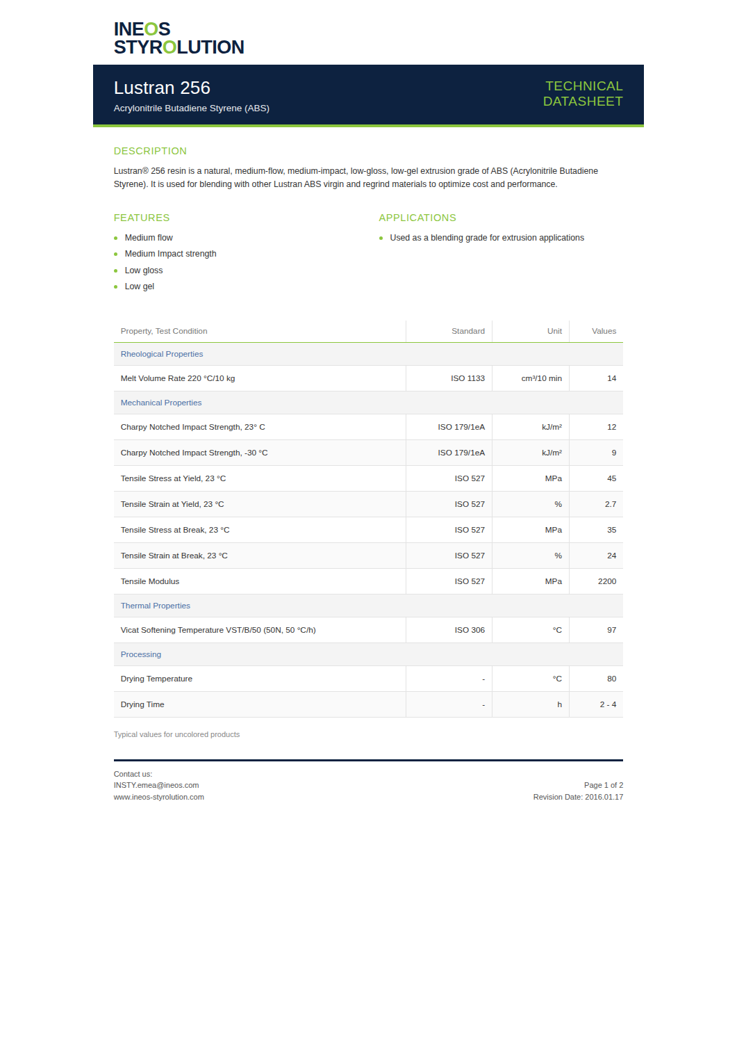INE OS
STYR OLUTION
Lustran 256
Acrylonitrile Butadiene Styrene (ABS)
TECHNICAL
DATASHEET
DESCRIPTION
Lustran® 256 resin is a natural, medium-flow, medium-impact, low-gloss, low-gel extrusion grade of ABS (Acrylonitrile Butadiene Styrene). It is used for blending with other Lustran ABS virgin and regrind materials to optimize cost and performance.
FEATURES
Medium flow
Medium Impact strength
Low gloss
Low gel
APPLICATIONS
Used as a blending grade for extrusion applications
| Property, Test Condition | Standard | Unit | Values |
| --- | --- | --- | --- |
| Rheological Properties |
| Melt Volume Rate 220 °C/10 kg | ISO 1133 | cm³/10 min | 14 |
| Mechanical Properties |
| Charpy Notched Impact Strength, 23° C | ISO 179/1eA | kJ/m² | 12 |
| Charpy Notched Impact Strength, -30 °C | ISO 179/1eA | kJ/m² | 9 |
| Tensile Stress at Yield, 23 °C | ISO 527 | MPa | 45 |
| Tensile Strain at Yield, 23 °C | ISO 527 | % | 2.7 |
| Tensile Stress at Break, 23 °C | ISO 527 | MPa | 35 |
| Tensile Strain at Break, 23 °C | ISO 527 | % | 24 |
| Tensile Modulus | ISO 527 | MPa | 2200 |
| Thermal Properties |
| Vicat Softening Temperature VST/B/50 (50N, 50 °C/h) | ISO 306 | °C | 97 |
| Processing |
| Drying Temperature | - | °C | 80 |
| Drying Time | - | h | 2 - 4 |
Typical values for uncolored products
Contact us:
INSTY.emea@ineos.com
www.ineos-styrolution.com
Page 1 of 2
Revision Date: 2016.01.17